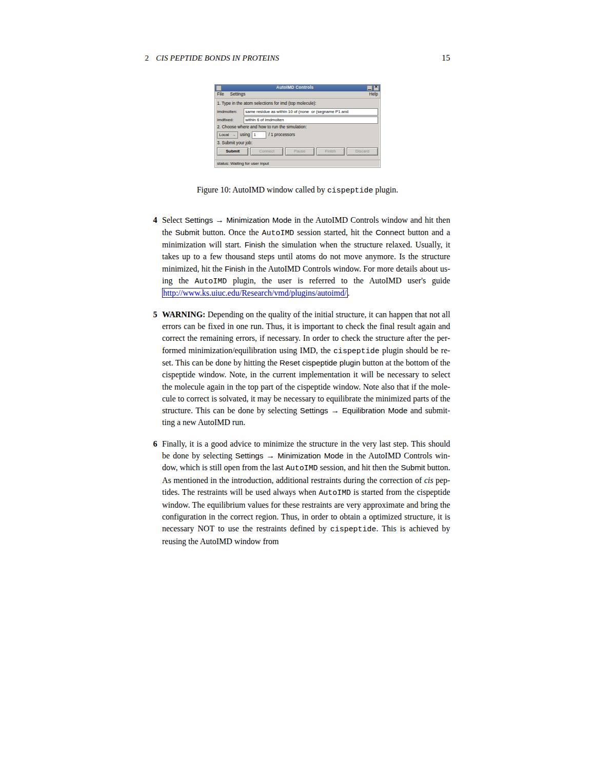2 CIS PEPTIDE BONDS IN PROTEINS
15
AutoIMD Controls
File Settings
Help
1. Type in the atom selections for imd (top molecule):
imdmolten:
same residue as within 10 of (none or (segname P1 and
imdfixed:
within 6 of imdmolten
2. Choose where and how to run the simulation:
Local → using 1 / 1 processors
3. Submit your job:
Submit
Connect
Pause
Finish
Discard
status: Waiting for user input
Figure 10: AutoIMD window called by cispeptide plugin.
4 Select Settings → Minimization Mode in the AutoIMD Controls window and hit then the Submit button. Once the AutoIMD session started, hit the Connect button and a minimization will start. Finish the simulation when the structure relaxed. Usually, it takes up to a few thousand steps until atoms do not move anymore. Is the structure minimized, hit the Finish in the AutoIMD Controls window. For more details about using the AutoIMD plugin, the user is referred to the AutoIMD user's guide http://www.ks.uiuc.edu/Research/vmd/plugins/autoimd/.
5 WARNING: Depending on the quality of the initial structure, it can happen that not all errors can be fixed in one run. Thus, it is important to check the final result again and correct the remaining errors, if necessary. In order to check the structure after the performed minimization/equilibration using IMD, the cispeptide plugin should be reset. This can be done by hitting the Reset cispeptide plugin button at the bottom of the cispeptide window. Note, in the current implementation it will be necessary to select the molecule again in the top part of the cispeptide window. Note also that if the molecule to correct is solvated, it may be necessary to equilibrate the minimized parts of the structure. This can be done by selecting Settings → Equilibration Mode and submitting a new AutoIMD run.
6 Finally, it is a good advice to minimize the structure in the very last step. This should be done by selecting Settings → Minimization Mode in the AutoIMD Controls window, which is still open from the last AutoIMD session, and hit then the Submit button. As mentioned in the introduction, additional restraints during the correction of cis peptides. The restraints will be used always when AutoIMD is started from the cispeptide window. The equilibrium values for these restraints are very approximate and bring the configuration in the correct region. Thus, in order to obtain a optimized structure, it is necessary NOT to use the restraints defined by cispeptide. This is achieved by reusing the AutoIMD window from